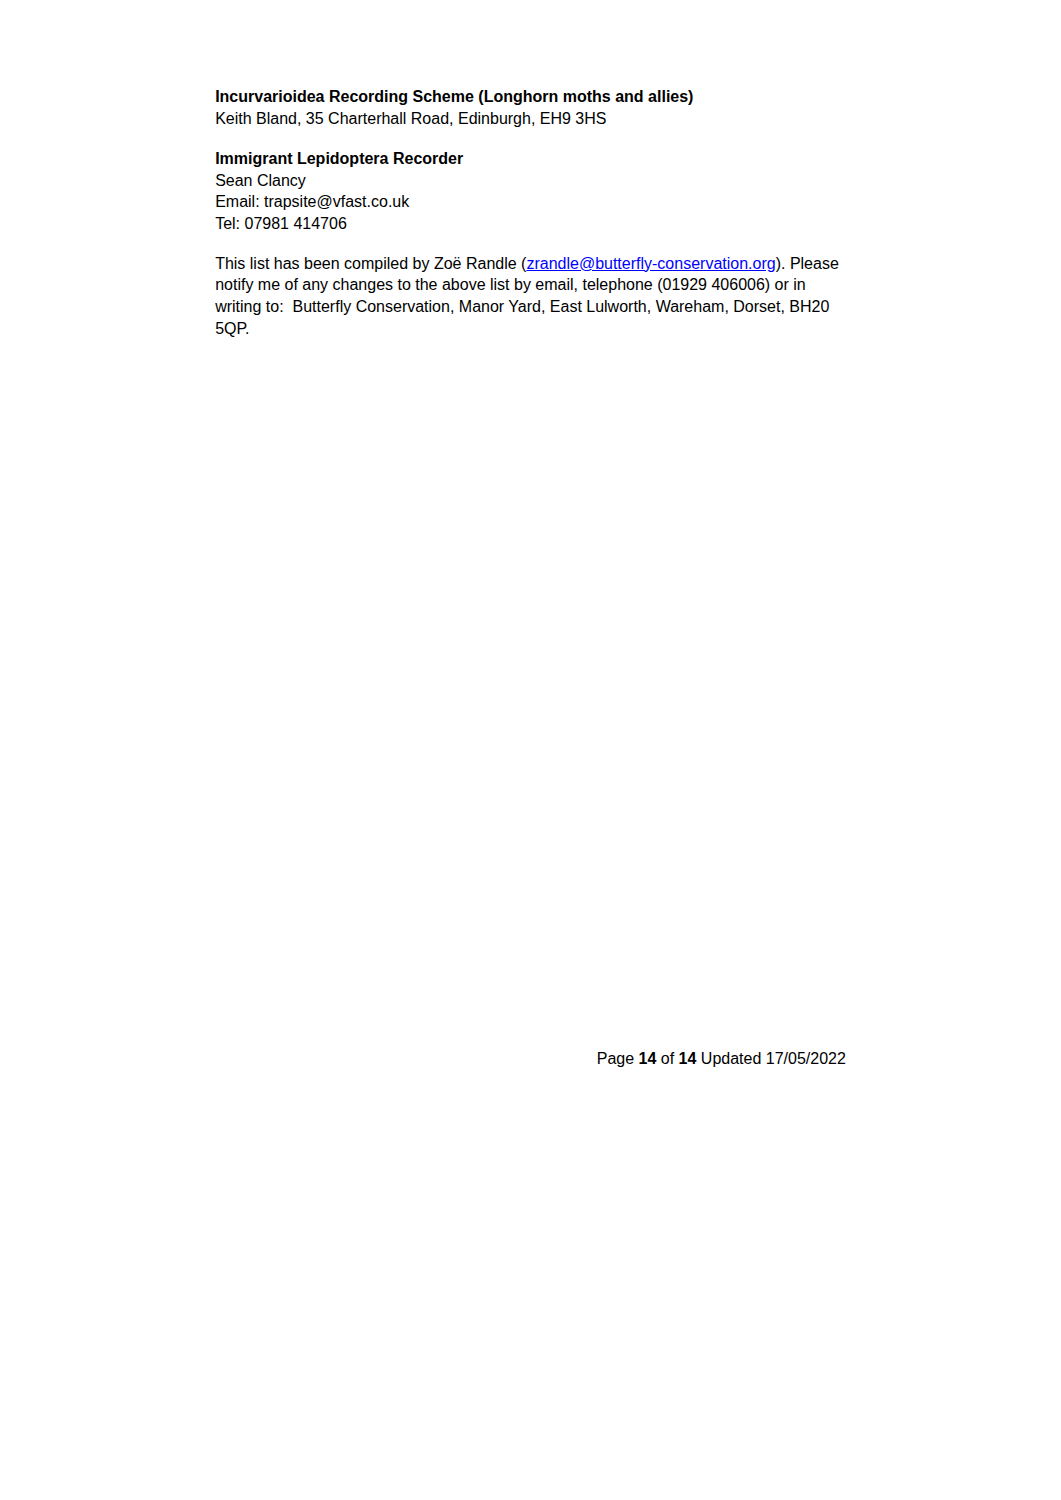Incurvarioidea Recording Scheme (Longhorn moths and allies)
Keith Bland, 35 Charterhall Road, Edinburgh, EH9 3HS
Immigrant Lepidoptera Recorder
Sean Clancy
Email: trapsite@vfast.co.uk
Tel: 07981 414706
This list has been compiled by Zoë Randle (zrandle@butterfly-conservation.org). Please notify me of any changes to the above list by email, telephone (01929 406006) or in writing to: Butterfly Conservation, Manor Yard, East Lulworth, Wareham, Dorset, BH20 5QP.
Page 14 of 14 Updated 17/05/2022